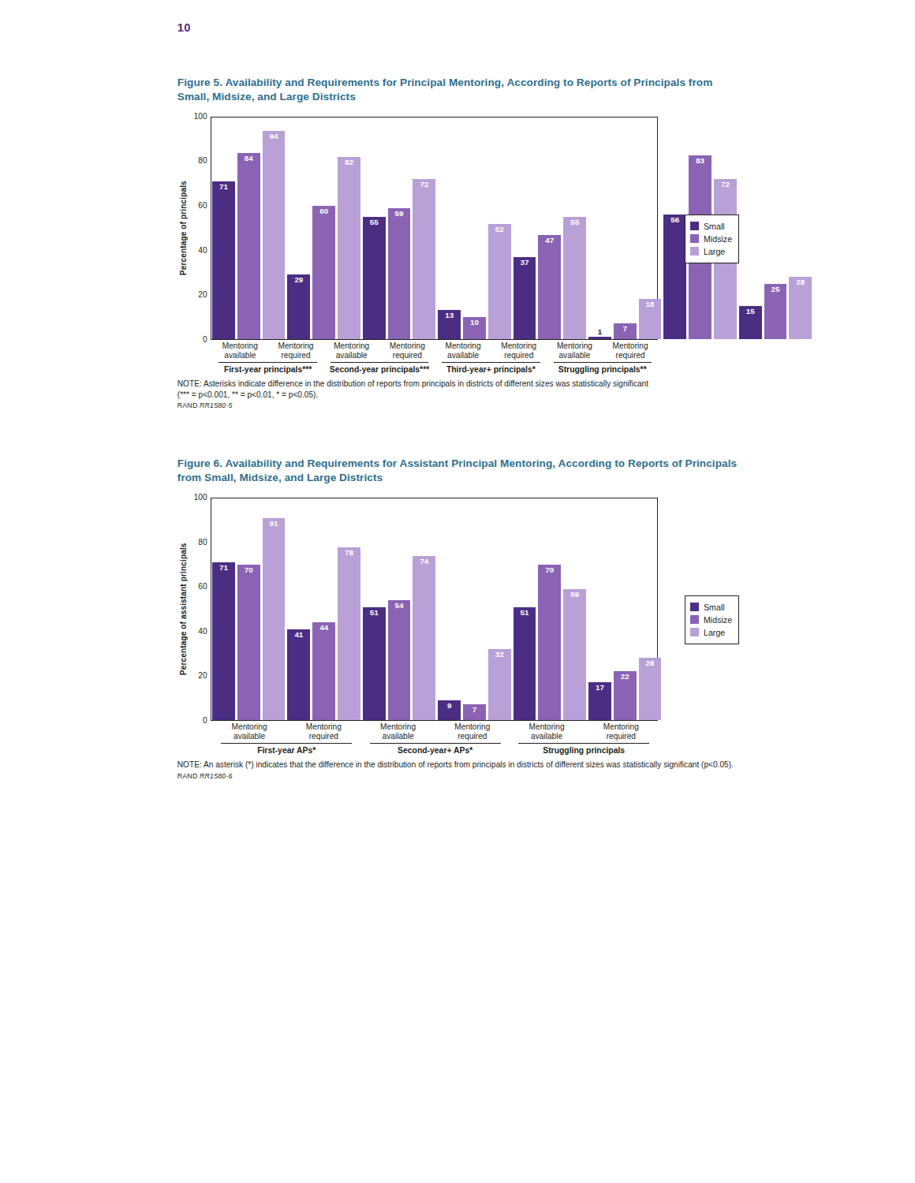10
Figure 5. Availability and Requirements for Principal Mentoring, According to Reports of Principals from Small, Midsize, and Large Districts
Percentage of principals
100 80 60 40 20 0
71
84
94
29
60
82
55
59
72
13
10
52
37
47
55
1
7
18
56
83
72
15
25
28
Mentoring
available
Mentoring
required
Mentoring
available
Mentoring
required
Mentoring
available
Mentoring
required
Mentoring
available
Mentoring
required
First-year principals***
Second-year principals***
Third-year+ principals*
Struggling principals**
Small
Midsize
Large
NOTE: Asterisks indicate difference in the distribution of reports from principals in districts of different sizes was statistically significant
(*** = p<0.001, ** = p<0.01, * = p<0.05).
RAND RR1580-5
Figure 6. Availability and Requirements for Assistant Principal Mentoring, According to Reports of Principals from Small, Midsize, and Large Districts
Percentage of assistant principals
100 80 60 40 20 0
71
70
91
41
44
78
51
54
74
9
7
32
51
70
59
17
22
28
Mentoring
available
Mentoring
required
Mentoring
available
Mentoring
required
Mentoring
available
Mentoring
required
First-year APs*
Second-year+ APs*
Struggling principals
Small
Midsize
Large
NOTE: An asterisk (*) indicates that the difference in the distribution of reports from principals in districts of different sizes was statistically significant (p<0.05).
RAND RR1580-6